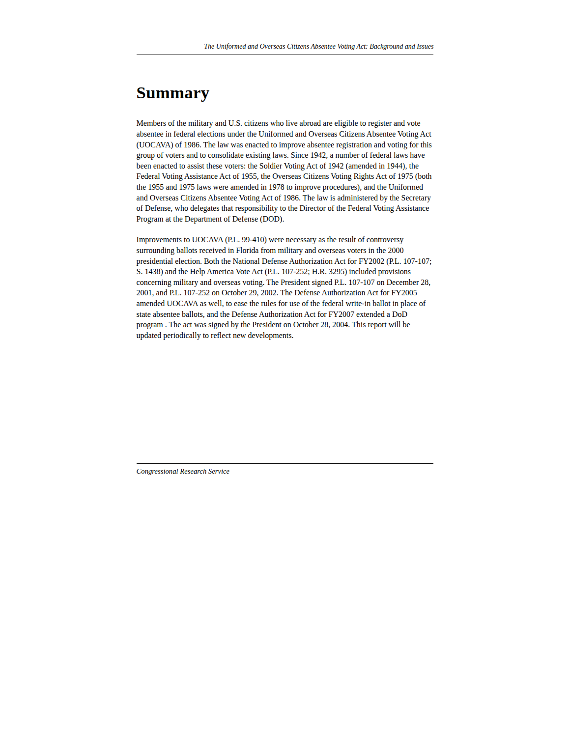The Uniformed and Overseas Citizens Absentee Voting Act: Background and Issues
Summary
Members of the military and U.S. citizens who live abroad are eligible to register and vote absentee in federal elections under the Uniformed and Overseas Citizens Absentee Voting Act (UOCAVA) of 1986. The law was enacted to improve absentee registration and voting for this group of voters and to consolidate existing laws. Since 1942, a number of federal laws have been enacted to assist these voters: the Soldier Voting Act of 1942 (amended in 1944), the Federal Voting Assistance Act of 1955, the Overseas Citizens Voting Rights Act of 1975 (both the 1955 and 1975 laws were amended in 1978 to improve procedures), and the Uniformed and Overseas Citizens Absentee Voting Act of 1986. The law is administered by the Secretary of Defense, who delegates that responsibility to the Director of the Federal Voting Assistance Program at the Department of Defense (DOD).
Improvements to UOCAVA (P.L. 99-410) were necessary as the result of controversy surrounding ballots received in Florida from military and overseas voters in the 2000 presidential election. Both the National Defense Authorization Act for FY2002 (P.L. 107-107; S. 1438) and the Help America Vote Act (P.L. 107-252; H.R. 3295) included provisions concerning military and overseas voting. The President signed P.L. 107-107 on December 28, 2001, and P.L. 107-252 on October 29, 2002. The Defense Authorization Act for FY2005 amended UOCAVA as well, to ease the rules for use of the federal write-in ballot in place of state absentee ballots, and the Defense Authorization Act for FY2007 extended a DoD program . The act was signed by the President on October 28, 2004. This report will be updated periodically to reflect new developments.
Congressional Research Service